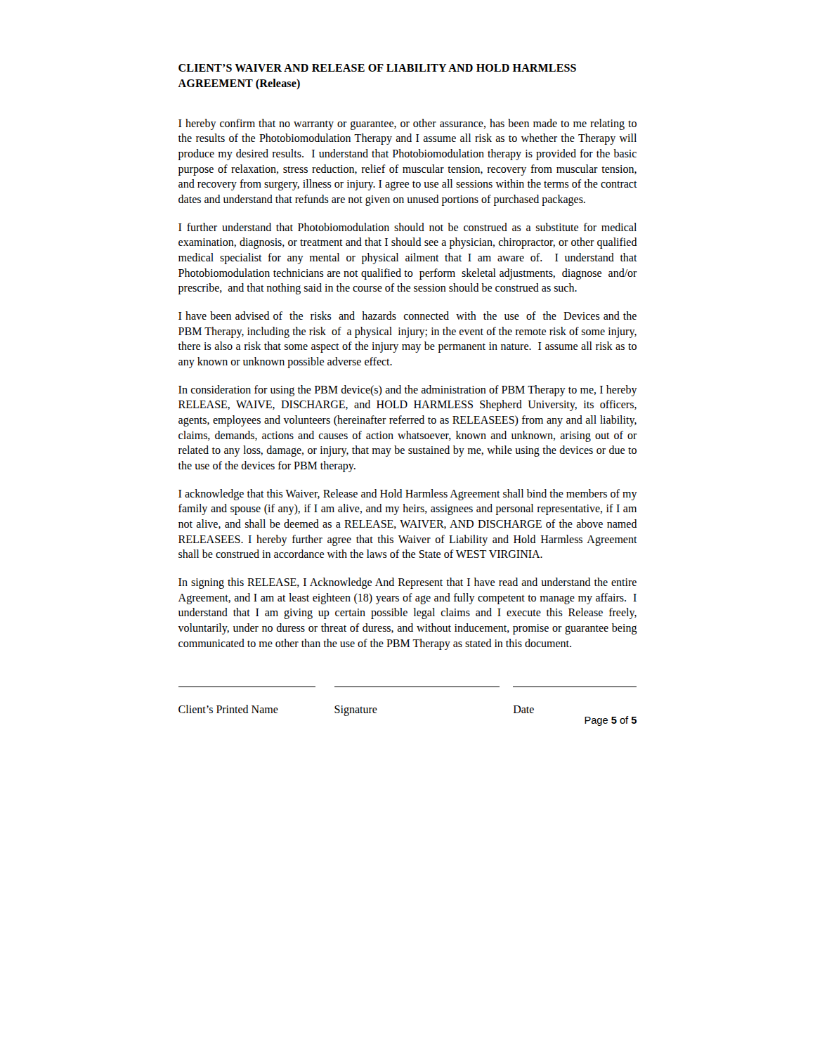CLIENT’S WAIVER AND RELEASE OF LIABILITY AND HOLD HARMLESS AGREEMENT (Release)
I hereby confirm that no warranty or guarantee, or other assurance, has been made to me relating to the results of the Photobiomodulation Therapy and I assume all risk as to whether the Therapy will produce my desired results. I understand that Photobiomodulation therapy is provided for the basic purpose of relaxation, stress reduction, relief of muscular tension, recovery from muscular tension, and recovery from surgery, illness or injury. I agree to use all sessions within the terms of the contract dates and understand that refunds are not given on unused portions of purchased packages.
I further understand that Photobiomodulation should not be construed as a substitute for medical examination, diagnosis, or treatment and that I should see a physician, chiropractor, or other qualified medical specialist for any mental or physical ailment that I am aware of. I understand that Photobiomodulation technicians are not qualified to perform skeletal adjustments, diagnose and/or prescribe, and that nothing said in the course of the session should be construed as such.
I have been advised of the risks and hazards connected with the use of the Devices and the PBM Therapy, including the risk of a physical injury; in the event of the remote risk of some injury, there is also a risk that some aspect of the injury may be permanent in nature. I assume all risk as to any known or unknown possible adverse effect.
In consideration for using the PBM device(s) and the administration of PBM Therapy to me, I hereby RELEASE, WAIVE, DISCHARGE, and HOLD HARMLESS Shepherd University, its officers, agents, employees and volunteers (hereinafter referred to as RELEASEES) from any and all liability, claims, demands, actions and causes of action whatsoever, known and unknown, arising out of or related to any loss, damage, or injury, that may be sustained by me, while using the devices or due to the use of the devices for PBM therapy.
I acknowledge that this Waiver, Release and Hold Harmless Agreement shall bind the members of my family and spouse (if any), if I am alive, and my heirs, assignees and personal representative, if I am not alive, and shall be deemed as a RELEASE, WAIVER, AND DISCHARGE of the above named RELEASEES. I hereby further agree that this Waiver of Liability and Hold Harmless Agreement shall be construed in accordance with the laws of the State of WEST VIRGINIA.
In signing this RELEASE, I Acknowledge And Represent that I have read and understand the entire Agreement, and I am at least eighteen (18) years of age and fully competent to manage my affairs. I understand that I am giving up certain possible legal claims and I execute this Release freely, voluntarily, under no duress or threat of duress, and without inducement, promise or guarantee being communicated to me other than the use of the PBM Therapy as stated in this document.
| Client’s Printed Name | | Signature | | Date |
Page 5 of 5